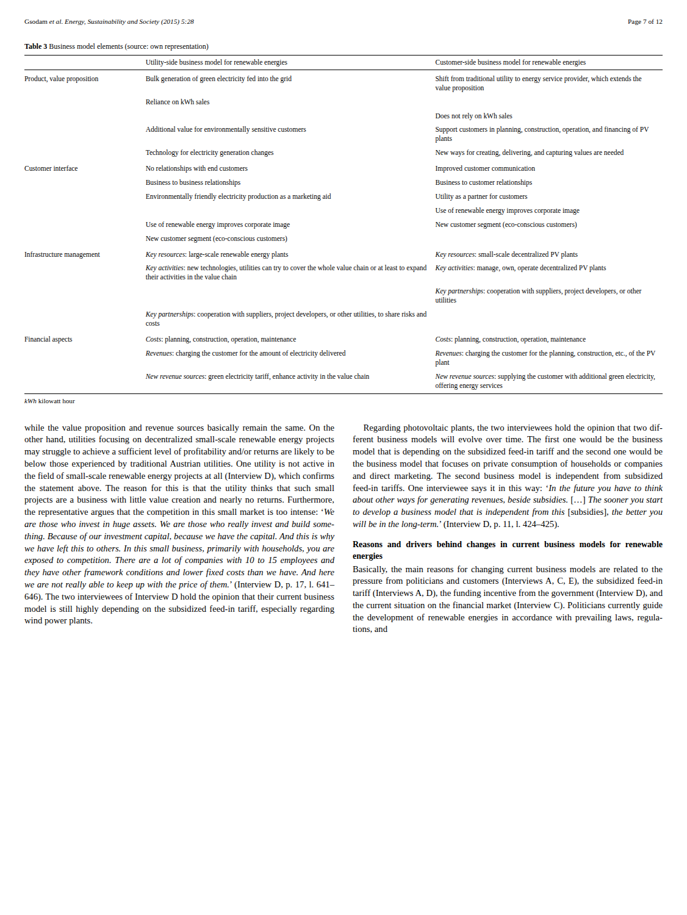Gsodam et al. Energy, Sustainability and Society (2015) 5:28
Page 7 of 12
Table 3 Business model elements (source: own representation)
| | Utility-side business model for renewable energies | Customer-side business model for renewable energies |
| --- | --- | --- |
| Product, value proposition | Bulk generation of green electricity fed into the grid | Shift from traditional utility to energy service provider, which extends the value proposition |
| | Reliance on kWh sales | |
| | | Does not rely on kWh sales |
| | Additional value for environmentally sensitive customers | Support customers in planning, construction, operation, and financing of PV plants |
| | Technology for electricity generation changes | New ways for creating, delivering, and capturing values are needed |
| Customer interface | No relationships with end customers | Improved customer communication |
| | Business to business relationships | Business to customer relationships |
| | Environmentally friendly electricity production as a marketing aid | Utility as a partner for customers |
| | | Use of renewable energy improves corporate image |
| | Use of renewable energy improves corporate image | New customer segment (eco-conscious customers) |
| | New customer segment (eco-conscious customers) | |
| Infrastructure management | Key resources : large-scale renewable energy plants | Key resources : small-scale decentralized PV plants |
| | Key activities : new technologies, utilities can try to cover the whole value chain or at least to expand their activities in the value chain | Key activities : manage, own, operate decentralized PV plants |
| | | Key partnerships : cooperation with suppliers, project developers, or other utilities |
| | Key partnerships : cooperation with suppliers, project developers, or other utilities, to share risks and costs | |
| Financial aspects | Costs : planning, construction, operation, maintenance | Costs : planning, construction, operation, maintenance |
| | Revenues : charging the customer for the amount of electricity delivered | Revenues : charging the customer for the planning, construction, etc., of the PV plant |
| | New revenue sources : green electricity tariff, enhance activity in the value chain | New revenue sources : supplying the customer with additional green electricity, offering energy services |
kWh kilowatt hour
while the value proposition and revenue sources basically remain the same. On the other hand, utilities focusing on decentralized small-scale renewable energy projects may struggle to achieve a sufficient level of profitability and/or returns are likely to be below those experienced by traditional Austrian utilities. One utility is not active in the field of small-scale renewable energy projects at all (Interview D), which confirms the statement above. The reason for this is that the utility thinks that such small projects are a business with little value creation and nearly no returns. Furthermore, the representative argues that the competition in this small market is too intense: ‘We are those who invest in huge assets. We are those who really invest and build something. Because of our investment capital, because we have the capital. And this is why we have left this to others. In this small business, primarily with households, you are exposed to competition. There are a lot of companies with 10 to 15 employees and they have other framework conditions and lower fixed costs than we have. And here we are not really able to keep up with the price of them.’ (Interview D, p. 17, l. 641–646). The two interviewees of Interview D hold the opinion that their current business model is still highly depending on the subsidized feed-in tariff, especially regarding wind power plants.
Regarding photovoltaic plants, the two interviewees hold the opinion that two different business models will evolve over time. The first one would be the business model that is depending on the subsidized feed-in tariff and the second one would be the business model that focuses on private consumption of households or companies and direct marketing. The second business model is independent from subsidized feed-in tariffs. One interviewee says it in this way: ‘In the future you have to think about other ways for generating revenues, beside subsidies. […] The sooner you start to develop a business model that is independent from this [subsidies], the better you will be in the long-term.’ (Interview D, p. 11, l. 424–425).
Reasons and drivers behind changes in current business models for renewable energies
Basically, the main reasons for changing current business models are related to the pressure from politicians and customers (Interviews A, C, E), the subsidized feed-in tariff (Interviews A, D), the funding incentive from the government (Interview D), and the current situation on the financial market (Interview C). Politicians currently guide the development of renewable energies in accordance with prevailing laws, regulations, and